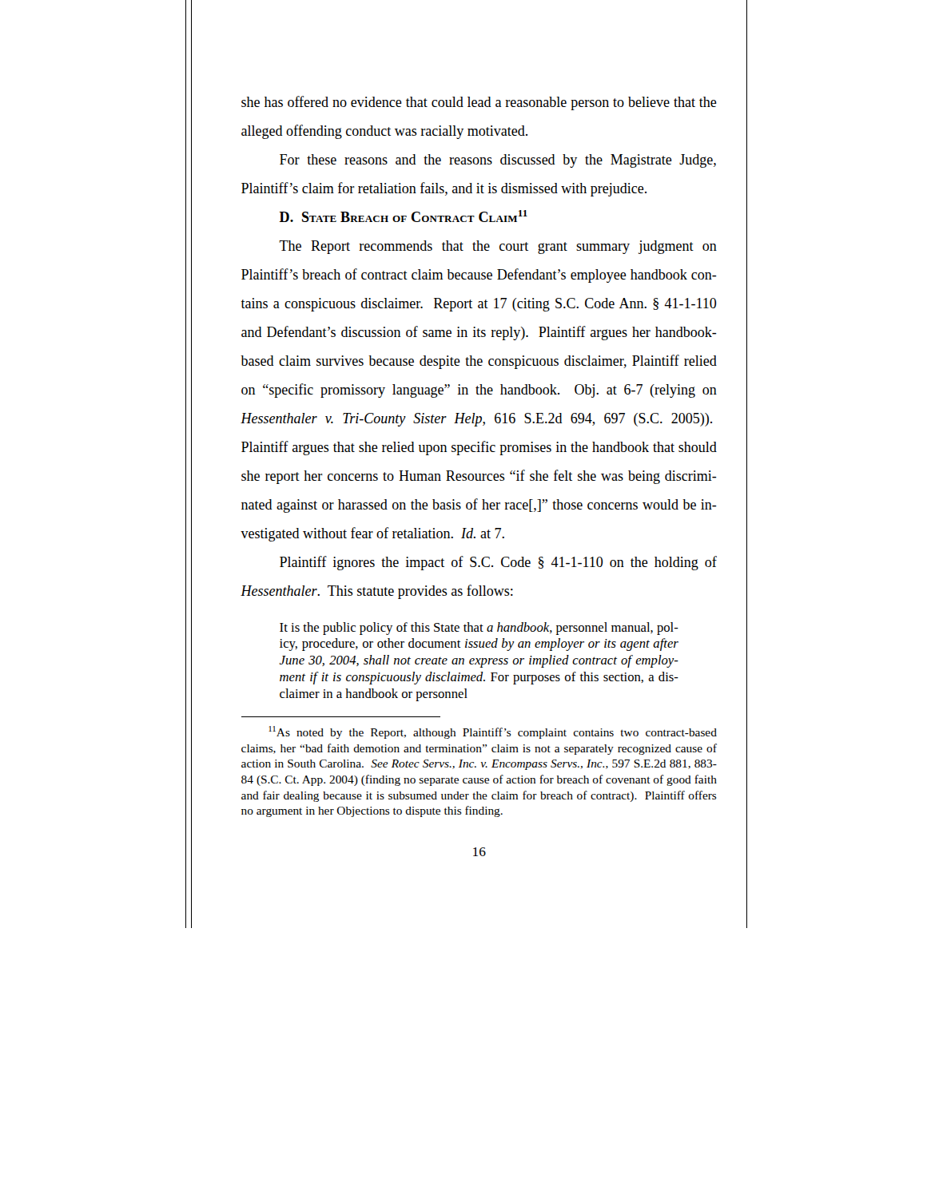she has offered no evidence that could lead a reasonable person to believe that the alleged offending conduct was racially motivated.
For these reasons and the reasons discussed by the Magistrate Judge, Plaintiff’s claim for retaliation fails, and it is dismissed with prejudice.
D. State Breach of Contract Claim11
The Report recommends that the court grant summary judgment on Plaintiff’s breach of contract claim because Defendant’s employee handbook contains a conspicuous disclaimer. Report at 17 (citing S.C. Code Ann. § 41-1-110 and Defendant’s discussion of same in its reply). Plaintiff argues her handbook-based claim survives because despite the conspicuous disclaimer, Plaintiff relied on “specific promissory language” in the handbook. Obj. at 6-7 (relying on Hessenthaler v. Tri-County Sister Help, 616 S.E.2d 694, 697 (S.C. 2005)). Plaintiff argues that she relied upon specific promises in the handbook that should she report her concerns to Human Resources “if she felt she was being discriminated against or harassed on the basis of her race[,]” those concerns would be investigated without fear of retaliation. Id. at 7.
Plaintiff ignores the impact of S.C. Code § 41-1-110 on the holding of Hessenthaler. This statute provides as follows:
It is the public policy of this State that a handbook, personnel manual, policy, procedure, or other document issued by an employer or its agent after June 30, 2004, shall not create an express or implied contract of employment if it is conspicuously disclaimed. For purposes of this section, a disclaimer in a handbook or personnel
11As noted by the Report, although Plaintiff’s complaint contains two contract-based claims, her “bad faith demotion and termination” claim is not a separately recognized cause of action in South Carolina. See Rotec Servs., Inc. v. Encompass Servs., Inc., 597 S.E.2d 881, 883-84 (S.C. Ct. App. 2004) (finding no separate cause of action for breach of covenant of good faith and fair dealing because it is subsumed under the claim for breach of contract). Plaintiff offers no argument in her Objections to dispute this finding.
16